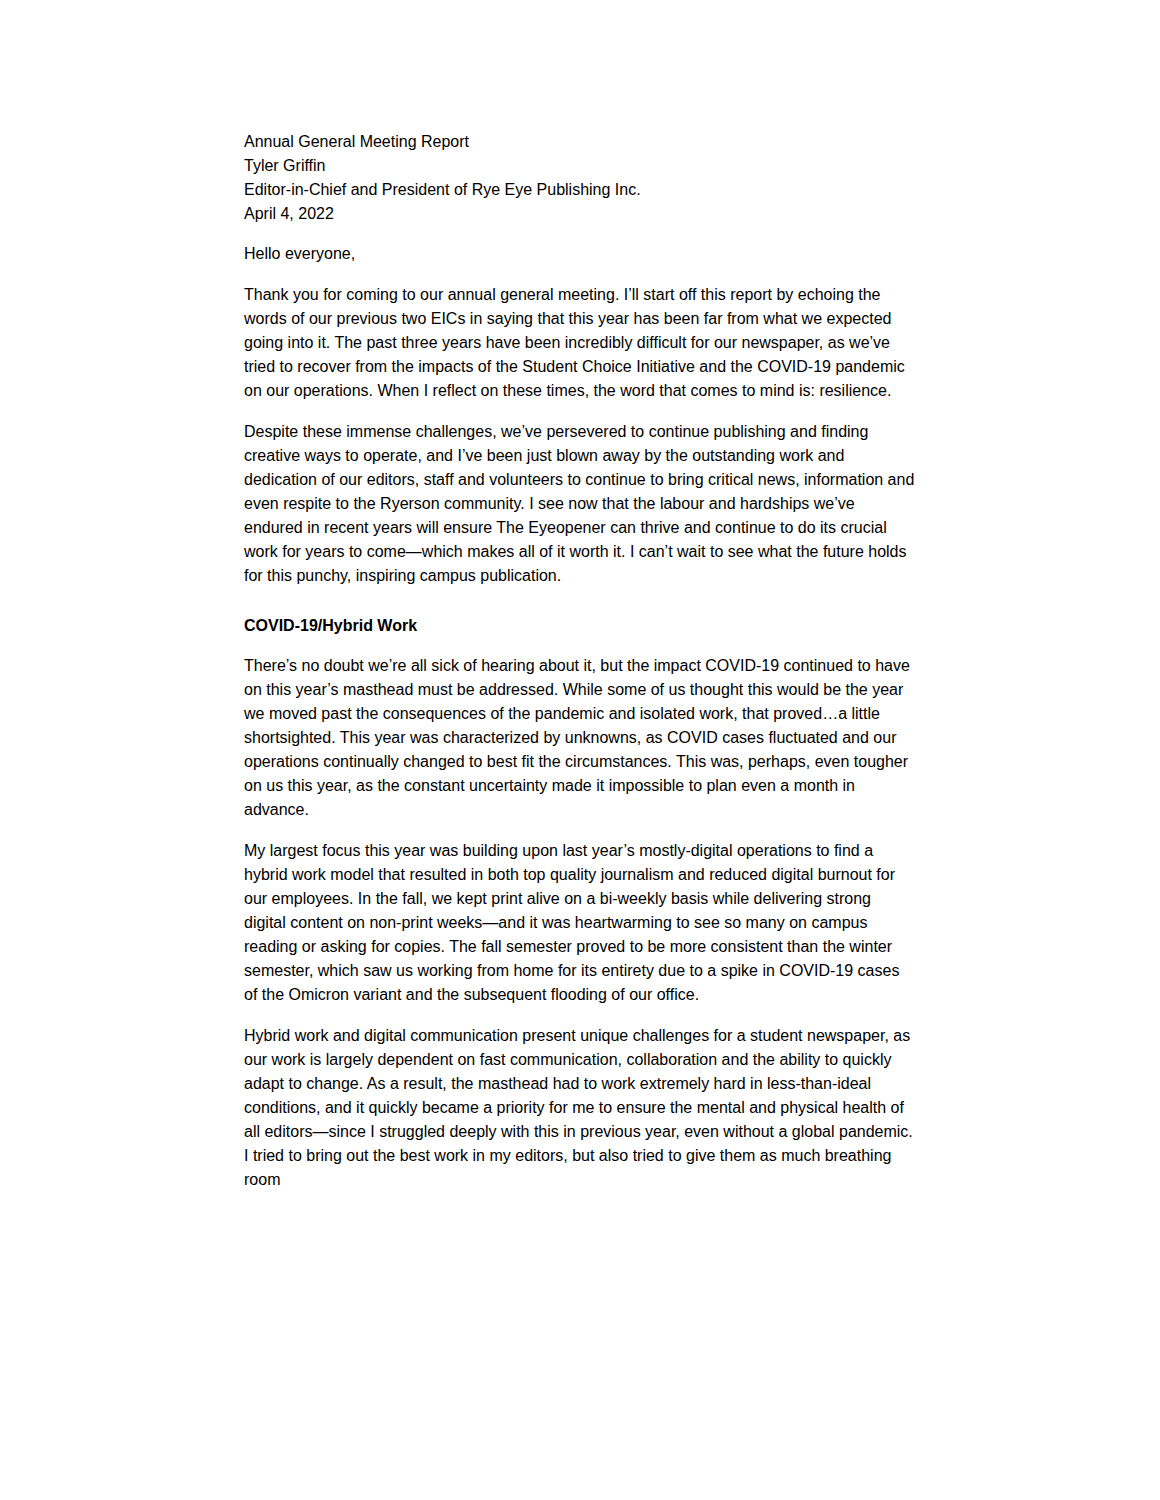Annual General Meeting Report
Tyler Griffin
Editor-in-Chief and President of Rye Eye Publishing Inc.
April 4, 2022
Hello everyone,
Thank you for coming to our annual general meeting. I’ll start off this report by echoing the words of our previous two EICs in saying that this year has been far from what we expected going into it. The past three years have been incredibly difficult for our newspaper, as we’ve tried to recover from the impacts of the Student Choice Initiative and the COVID-19 pandemic on our operations. When I reflect on these times, the word that comes to mind is: resilience.
Despite these immense challenges, we’ve persevered to continue publishing and finding creative ways to operate, and I’ve been just blown away by the outstanding work and dedication of our editors, staff and volunteers to continue to bring critical news, information and even respite to the Ryerson community. I see now that the labour and hardships we’ve endured in recent years will ensure The Eyeopener can thrive and continue to do its crucial work for years to come—which makes all of it worth it. I can’t wait to see what the future holds for this punchy, inspiring campus publication.
COVID-19/Hybrid Work
There’s no doubt we’re all sick of hearing about it, but the impact COVID-19 continued to have on this year’s masthead must be addressed. While some of us thought this would be the year we moved past the consequences of the pandemic and isolated work, that proved…a little shortsighted. This year was characterized by unknowns, as COVID cases fluctuated and our operations continually changed to best fit the circumstances. This was, perhaps, even tougher on us this year, as the constant uncertainty made it impossible to plan even a month in advance.
My largest focus this year was building upon last year’s mostly-digital operations to find a hybrid work model that resulted in both top quality journalism and reduced digital burnout for our employees. In the fall, we kept print alive on a bi-weekly basis while delivering strong digital content on non-print weeks—and it was heartwarming to see so many on campus reading or asking for copies. The fall semester proved to be more consistent than the winter semester, which saw us working from home for its entirety due to a spike in COVID-19 cases of the Omicron variant and the subsequent flooding of our office.
Hybrid work and digital communication present unique challenges for a student newspaper, as our work is largely dependent on fast communication, collaboration and the ability to quickly adapt to change. As a result, the masthead had to work extremely hard in less-than-ideal conditions, and it quickly became a priority for me to ensure the mental and physical health of all editors—since I struggled deeply with this in previous year, even without a global pandemic. I tried to bring out the best work in my editors, but also tried to give them as much breathing room